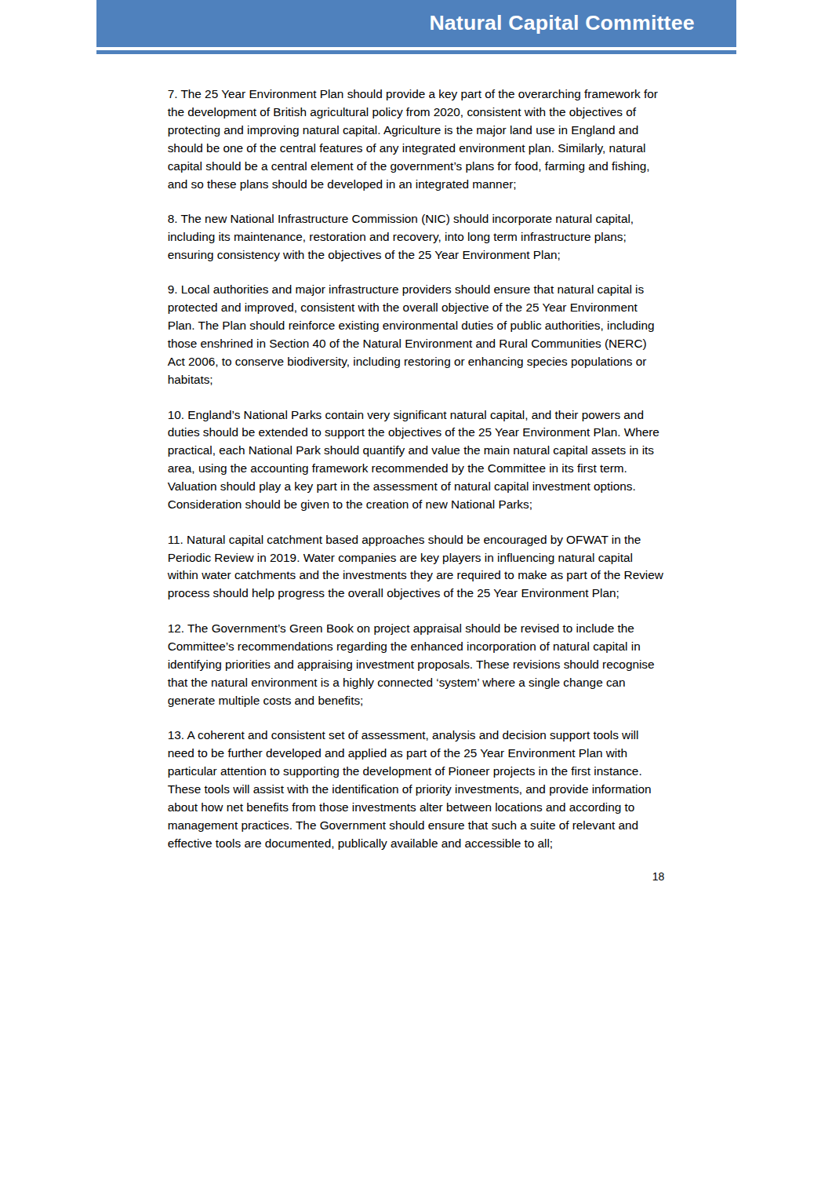Natural Capital Committee
7. The 25 Year Environment Plan should provide a key part of the overarching framework for the development of British agricultural policy from 2020, consistent with the objectives of protecting and improving natural capital. Agriculture is the major land use in England and should be one of the central features of any integrated environment plan. Similarly, natural capital should be a central element of the government’s plans for food, farming and fishing, and so these plans should be developed in an integrated manner;
8. The new National Infrastructure Commission (NIC) should incorporate natural capital, including its maintenance, restoration and recovery, into long term infrastructure plans; ensuring consistency with the objectives of the 25 Year Environment Plan;
9. Local authorities and major infrastructure providers should ensure that natural capital is protected and improved, consistent with the overall objective of the 25 Year Environment Plan. The Plan should reinforce existing environmental duties of public authorities, including those enshrined in Section 40 of the Natural Environment and Rural Communities (NERC) Act 2006, to conserve biodiversity, including restoring or enhancing species populations or habitats;
10. England’s National Parks contain very significant natural capital, and their powers and duties should be extended to support the objectives of the 25 Year Environment Plan. Where practical, each National Park should quantify and value the main natural capital assets in its area, using the accounting framework recommended by the Committee in its first term. Valuation should play a key part in the assessment of natural capital investment options. Consideration should be given to the creation of new National Parks;
11. Natural capital catchment based approaches should be encouraged by OFWAT in the Periodic Review in 2019. Water companies are key players in influencing natural capital within water catchments and the investments they are required to make as part of the Review process should help progress the overall objectives of the 25 Year Environment Plan;
12. The Government’s Green Book on project appraisal should be revised to include the Committee’s recommendations regarding the enhanced incorporation of natural capital in identifying priorities and appraising investment proposals. These revisions should recognise that the natural environment is a highly connected ‘system’ where a single change can generate multiple costs and benefits;
13. A coherent and consistent set of assessment, analysis and decision support tools will need to be further developed and applied as part of the 25 Year Environment Plan with particular attention to supporting the development of Pioneer projects in the first instance. These tools will assist with the identification of priority investments, and provide information about how net benefits from those investments alter between locations and according to management practices. The Government should ensure that such a suite of relevant and effective tools are documented, publically available and accessible to all;
18